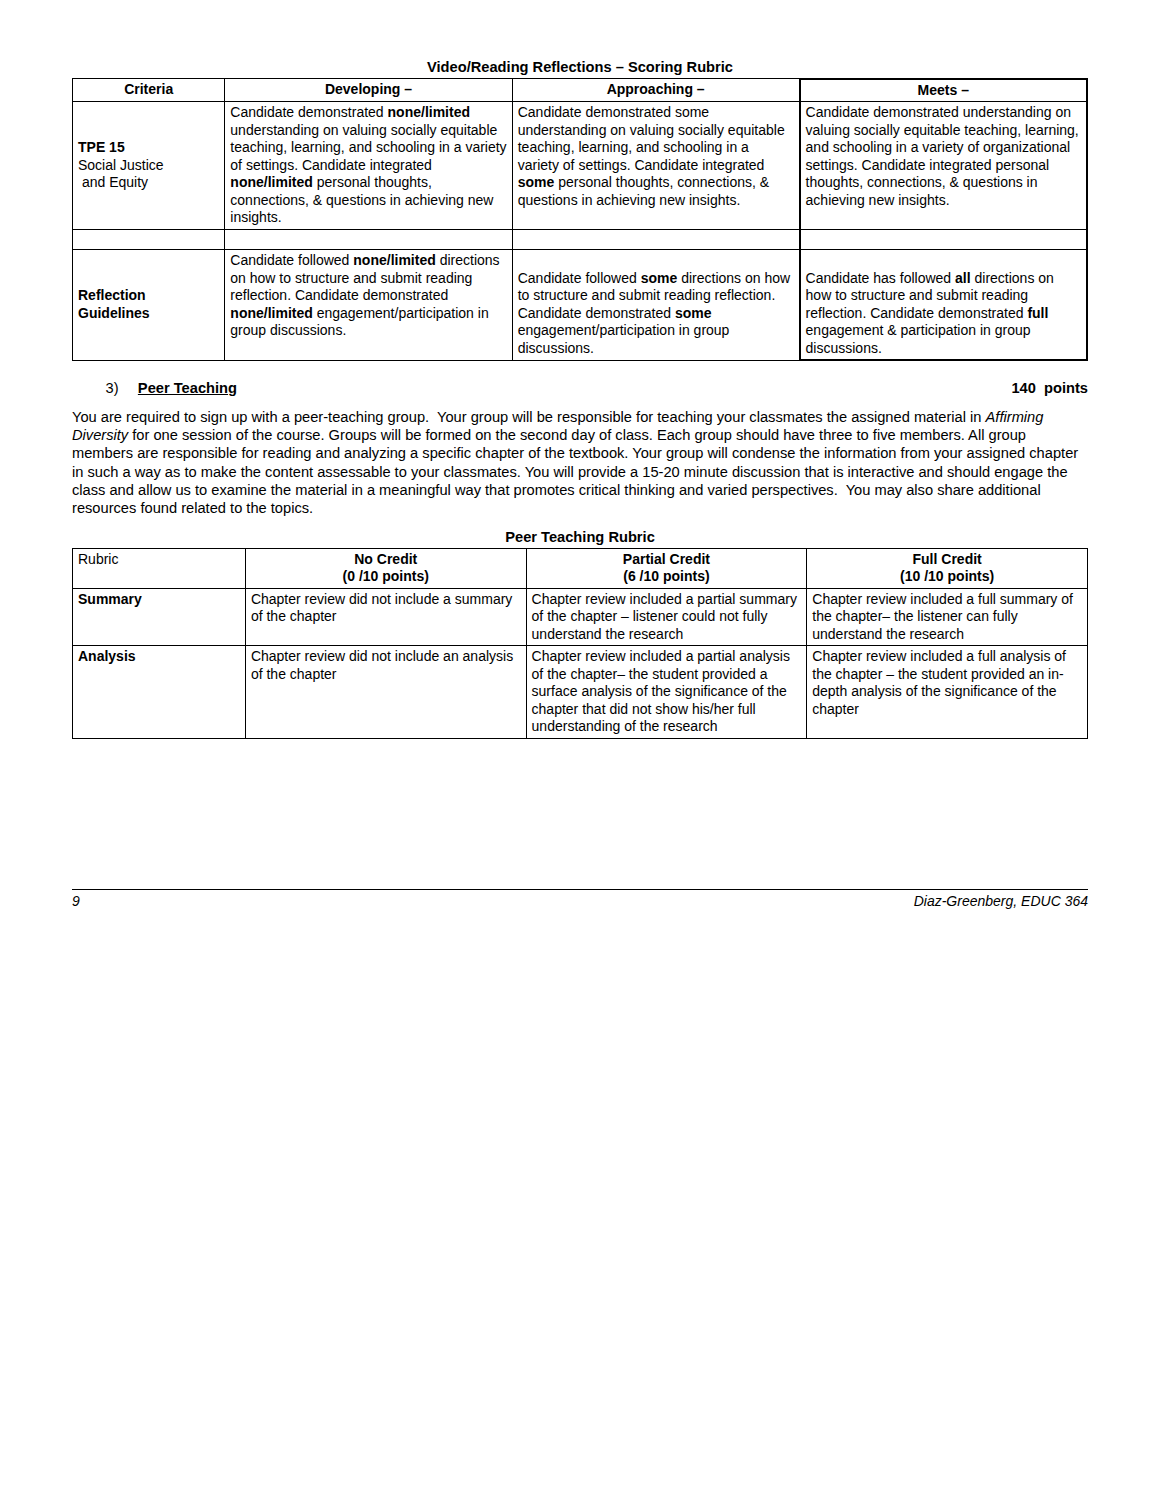Video/Reading Reflections – Scoring Rubric
| Criteria | Developing – | Approaching – | Meets – |
| --- | --- | --- | --- |
| TPE 15 Social Justice and Equity | Candidate demonstrated none/limited understanding on valuing socially equitable teaching, learning, and schooling in a variety of settings. Candidate integrated none/limited personal thoughts, connections, & questions in achieving new insights. | Candidate demonstrated some understanding on valuing socially equitable teaching, learning, and schooling in a variety of settings. Candidate integrated some personal thoughts, connections, & questions in achieving new insights. | Candidate demonstrated understanding on valuing socially equitable teaching, learning, and schooling in a variety of organizational settings. Candidate integrated personal thoughts, connections, & questions in achieving new insights. |
| Reflection Guidelines | Candidate followed none/limited directions on how to structure and submit reading reflection. Candidate demonstrated none/limited engagement/participation in group discussions. | Candidate followed some directions on how to structure and submit reading reflection. Candidate demonstrated some engagement/participation in group discussions. | Candidate has followed all directions on how to structure and submit reading reflection. Candidate demonstrated full engagement & participation in group discussions. |
3) Peer Teaching 140 points
You are required to sign up with a peer-teaching group. Your group will be responsible for teaching your classmates the assigned material in Affirming Diversity for one session of the course. Groups will be formed on the second day of class. Each group should have three to five members. All group members are responsible for reading and analyzing a specific chapter of the textbook. Your group will condense the information from your assigned chapter in such a way as to make the content assessable to your classmates. You will provide a 15-20 minute discussion that is interactive and should engage the class and allow us to examine the material in a meaningful way that promotes critical thinking and varied perspectives. You may also share additional resources found related to the topics.
Peer Teaching Rubric
| Rubric | No Credit (0 /10 points) | Partial Credit (6 /10 points) | Full Credit (10 /10 points) |
| --- | --- | --- | --- |
| Summary | Chapter review did not include a summary of the chapter | Chapter review included a partial summary of the chapter – listener could not fully understand the research | Chapter review included a full summary of the chapter– the listener can fully understand the research |
| Analysis | Chapter review did not include an analysis of the chapter | Chapter review included a partial analysis of the chapter– the student provided a surface analysis of the significance of the chapter that did not show his/her full understanding of the research | Chapter review included a full analysis of the chapter – the student provided an in-depth analysis of the significance of the chapter |
9 Diaz-Greenberg, EDUC 364